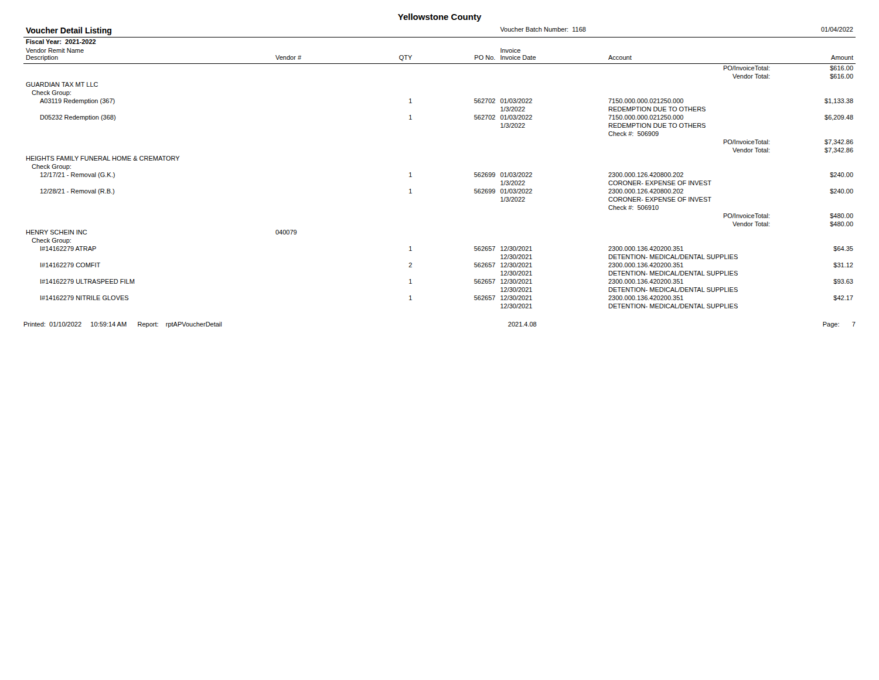Yellowstone County
| Voucher Detail Listing | Voucher Batch Number: 1168 | 01/04/2022 |
| Fiscal Year: 2021-2022 |
| Vendor Remit Name Description | Vendor # | QTY | PO No. | Invoice Invoice Date | Account | Amount |
| | PO/InvoiceTotal: | $616.00 |
| | Vendor Total: | $616.00 |
| GUARDIAN TAX MT LLC |
| Check Group: |
| A03119 Redemption (367) | | 1 | 562702 | 01/03/2022 | 7150.000.000.021250.000 | $1,133.38 |
| | | | | 1/3/2022 | REDEMPTION DUE TO OTHERS | |
| D05232 Redemption (368) | | 1 | 562702 | 01/03/2022 | 7150.000.000.021250.000 | $6,209.48 |
| | | | | 1/3/2022 | REDEMPTION DUE TO OTHERS | |
| | Check #: 506909 | |
| | PO/InvoiceTotal: | $7,342.86 |
| | Vendor Total: | $7,342.86 |
| HEIGHTS FAMILY FUNERAL HOME & CREMATORY |
| Check Group: |
| 12/17/21 - Removal (G.K.) | | 1 | 562699 | 01/03/2022 | 2300.000.126.420800.202 | $240.00 |
| | | | | 1/3/2022 | CORONER- EXPENSE OF INVEST | |
| 12/28/21 - Removal (R.B.) | | 1 | 562699 | 01/03/2022 | 2300.000.126.420800.202 | $240.00 |
| | | | | 1/3/2022 | CORONER- EXPENSE OF INVEST | |
| | Check #: 506910 | |
| | PO/InvoiceTotal: | $480.00 |
| | Vendor Total: | $480.00 |
| HENRY SCHEIN INC | 040079 | |
| Check Group: |
| I#14162279 ATRAP | | 1 | 562657 | 12/30/2021 | 2300.000.136.420200.351 | $64.35 |
| | | | | 12/30/2021 | DETENTION- MEDICAL/DENTAL SUPPLIES | |
| I#14162279 COMFIT | | 2 | 562657 | 12/30/2021 | 2300.000.136.420200.351 | $31.12 |
| | | | | 12/30/2021 | DETENTION- MEDICAL/DENTAL SUPPLIES | |
| I#14162279 ULTRASPEED FILM | | 1 | 562657 | 12/30/2021 | 2300.000.136.420200.351 | $93.63 |
| | | | | 12/30/2021 | DETENTION- MEDICAL/DENTAL SUPPLIES | |
| I#14162279 NITRILE GLOVES | | 1 | 562657 | 12/30/2021 | 2300.000.136.420200.351 | $42.17 |
| | | | | 12/30/2021 | DETENTION- MEDICAL/DENTAL SUPPLIES | |
Printed: 01/10/2022 10:59:14 AM Report: rptAPVoucherDetail
2021.4.08
Page: 7